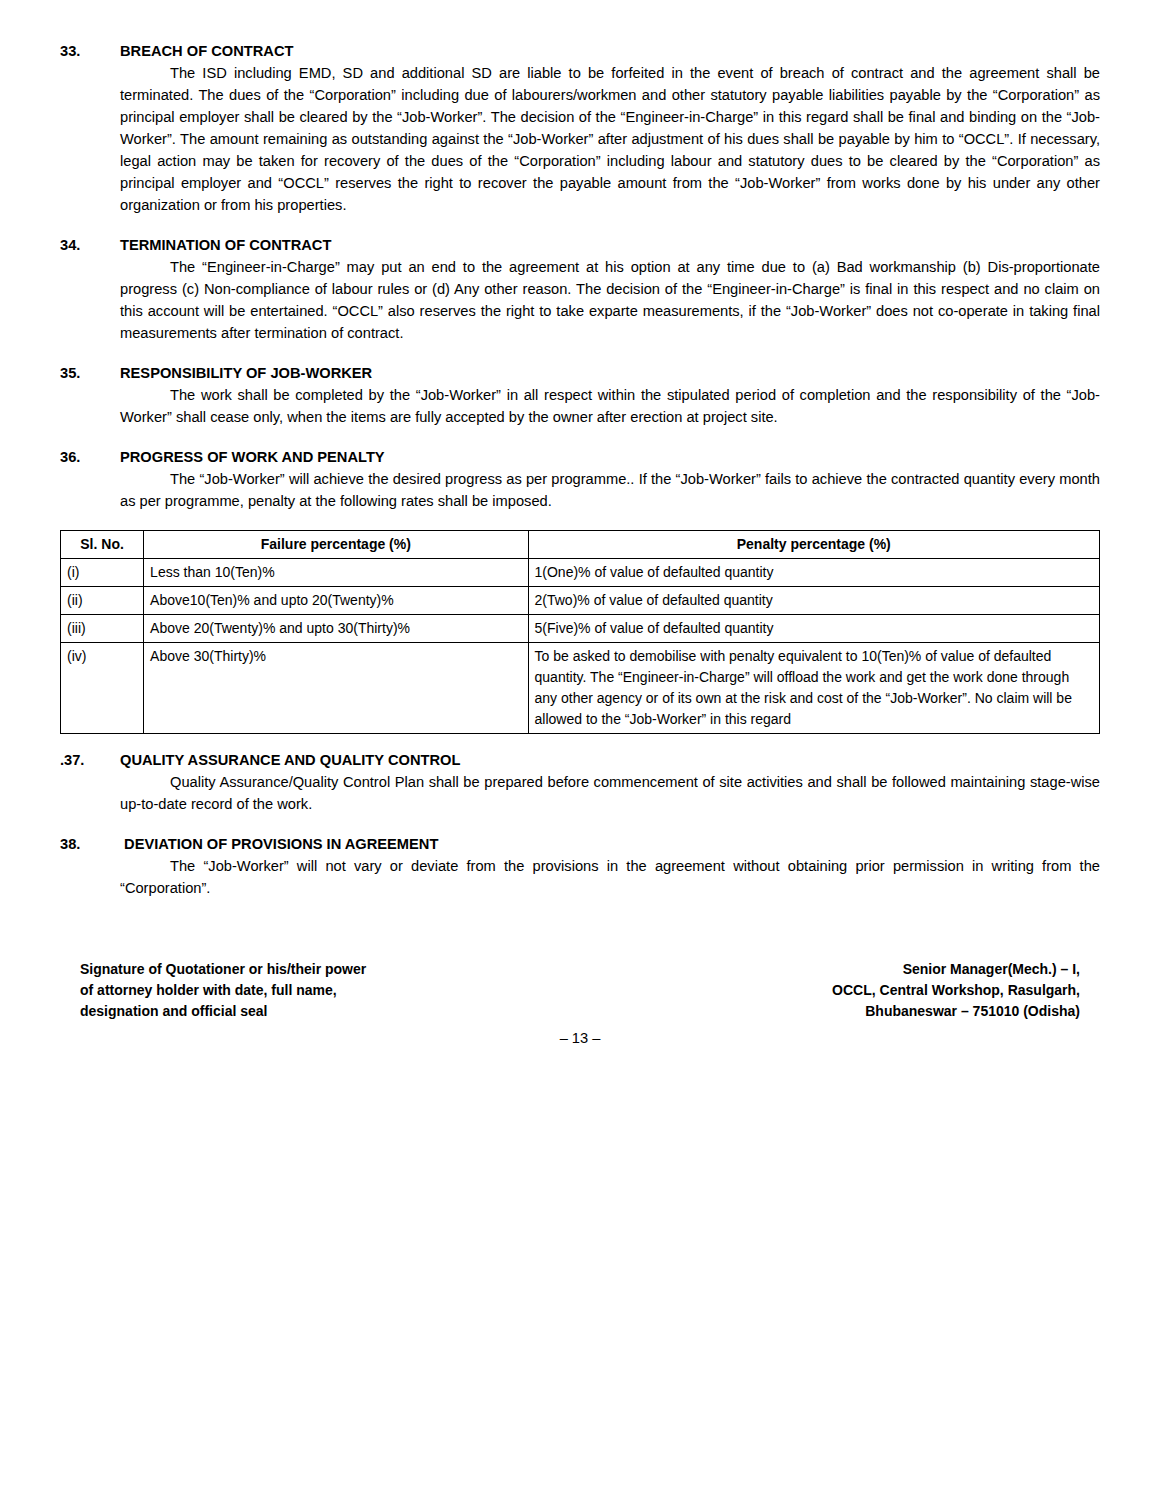33. BREACH OF CONTRACT
The ISD including EMD, SD and additional SD are liable to be forfeited in the event of breach of contract and the agreement shall be terminated. The dues of the “Corporation” including due of labourers/workmen and other statutory payable liabilities payable by the “Corporation” as principal employer shall be cleared by the “Job-Worker”. The decision of the “Engineer-in-Charge” in this regard shall be final and binding on the “Job-Worker”. The amount remaining as outstanding against the “Job-Worker” after adjustment of his dues shall be payable by him to “OCCL”. If necessary, legal action may be taken for recovery of the dues of the “Corporation” including labour and statutory dues to be cleared by the “Corporation” as principal employer and “OCCL” reserves the right to recover the payable amount from the “Job-Worker” from works done by his under any other organization or from his properties.
34. TERMINATION OF CONTRACT
The “Engineer-in-Charge” may put an end to the agreement at his option at any time due to (a) Bad workmanship (b) Dis-proportionate progress (c) Non-compliance of labour rules or (d) Any other reason. The decision of the “Engineer-in-Charge” is final in this respect and no claim on this account will be entertained. “OCCL” also reserves the right to take exparte measurements, if the “Job-Worker” does not co-operate in taking final measurements after termination of contract.
35. RESPONSIBILITY OF JOB-WORKER
The work shall be completed by the “Job-Worker” in all respect within the stipulated period of completion and the responsibility of the “Job-Worker” shall cease only, when the items are fully accepted by the owner after erection at project site.
36. PROGRESS OF WORK AND PENALTY
The “Job-Worker” will achieve the desired progress as per programme.. If the “Job-Worker” fails to achieve the contracted quantity every month as per programme, penalty at the following rates shall be imposed.
| Sl. No. | Failure percentage (%) | Penalty percentage (%) |
| --- | --- | --- |
| (i) | Less than 10(Ten)% | 1(One)% of value of defaulted quantity |
| (ii) | Above10(Ten)% and upto 20(Twenty)% | 2(Two)% of value of defaulted quantity |
| (iii) | Above 20(Twenty)% and upto 30(Thirty)% | 5(Five)% of value of defaulted quantity |
| (iv) | Above 30(Thirty)% | To be asked to demobilise with penalty equivalent to 10(Ten)% of value of defaulted quantity. The “Engineer-in-Charge” will offload the work and get the work done through any other agency or of its own at the risk and cost of the “Job-Worker”. No claim will be allowed to the “Job-Worker” in this regard |
.37. QUALITY ASSURANCE AND QUALITY CONTROL
Quality Assurance/Quality Control Plan shall be prepared before commencement of site activities and shall be followed maintaining stage-wise up-to-date record of the work.
38. DEVIATION OF PROVISIONS IN AGREEMENT
The “Job-Worker” will not vary or deviate from the provisions in the agreement without obtaining prior permission in writing from the “Corporation”.
Signature of Quotationer or his/their power
of attorney holder with date, full name,
designation and official seal
Senior Manager(Mech.) – I,
OCCL, Central Workshop, Rasulgarh,
Bhubaneswar – 751010 (Odisha)
– 13 –